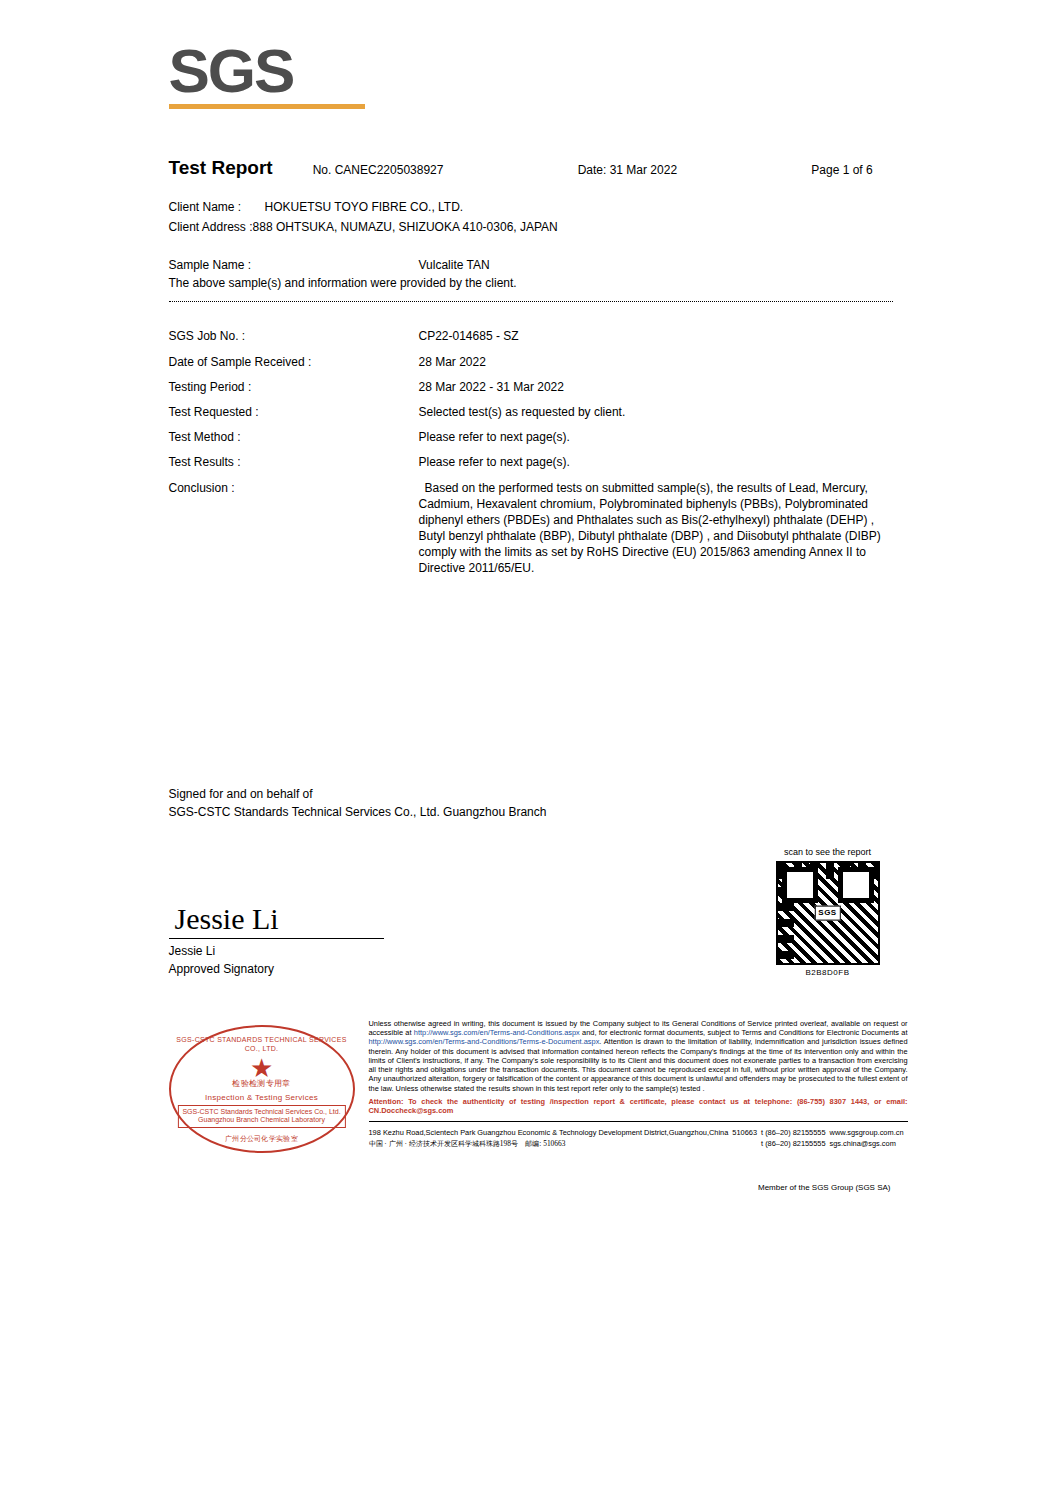SGS
Test Report
No. CANEC2205038927 Date: 31 Mar 2022 Page 1 of 6
Client Name : HOKUETSU TOYO FIBRE CO., LTD.
Client Address : 888 OHTSUKA, NUMAZU, SHIZUOKA 410-0306, JAPAN
Sample Name :
Vulcalite TAN
The above sample(s) and information were provided by the client.
| SGS Job No. : | CP22-014685 - SZ |
| Date of Sample Received : | 28 Mar 2022 |
| Testing Period : | 28 Mar 2022 - 31 Mar 2022 |
| Test Requested : | Selected test(s) as requested by client. |
| Test Method : | Please refer to next page(s). |
| Test Results : | Please refer to next page(s). |
| Conclusion : | Based on the performed tests on submitted sample(s), the results of Lead, Mercury, Cadmium, Hexavalent chromium, Polybrominated biphenyls (PBBs), Polybrominated diphenyl ethers (PBDEs) and Phthalates such as Bis(2-ethylhexyl) phthalate (DEHP) , Butyl benzyl phthalate (BBP), Dibutyl phthalate (DBP) , and Diisobutyl phthalate (DIBP) comply with the limits as set by RoHS Directive (EU) 2015/863 amending Annex II to Directive 2011/65/EU. |
Signed for and on behalf of
SGS-CSTC Standards Technical Services Co., Ltd. Guangzhou Branch
Jessie Li
Jessie Li
Approved Signatory
scan to see the report
SGS
B2B8D0FB
SGS-CSTC STANDARDS TECHNICAL SERVICES CO., LTD.
★
检验检测专用章
Inspection & Testing Services
SGS-CSTC Standards Technical Services Co., Ltd.
Guangzhou Branch Chemical Laboratory
广州分公司化学实验室
Unless otherwise agreed in writing, this document is issued by the Company subject to its General Conditions of Service printed overleaf, available on request or accessible at http://www.sgs.com/en/Terms-and-Conditions.aspx and, for electronic format documents, subject to Terms and Conditions for Electronic Documents at http://www.sgs.com/en/Terms-and-Conditions/Terms-e-Document.aspx. Attention is drawn to the limitation of liability, indemnification and jurisdiction issues defined therein. Any holder of this document is advised that information contained hereon reflects the Company's findings at the time of its intervention only and within the limits of Client's instructions, if any. The Company's sole responsibility is to its Client and this document does not exonerate parties to a transaction from exercising all their rights and obligations under the transaction documents. This document cannot be reproduced except in full, without prior written approval of the Company. Any unauthorized alteration, forgery or falsification of the content or appearance of this document is unlawful and offenders may be prosecuted to the fullest extent of the law. Unless otherwise stated the results shown in this test report refer only to the sample(s) tested .
Attention: To check the authenticity of testing /inspection report & certificate, please contact us at telephone: (86-755) 8307 1443, or email: CN.Doccheck@sgs.com
| 198 Kezhu Road,Scientech Park Guangzhou Economic & Technology Development District,Guangzhou,China 510663 | t (86–20) 82155555 | www.sgsgroup.com.cn |
| 中国 · 广州 · 经济技术开发区科学城科珠路198号 邮编: 510663 | t (86–20) 82155555 | sgs.china@sgs.com |
Member of the SGS Group (SGS SA)